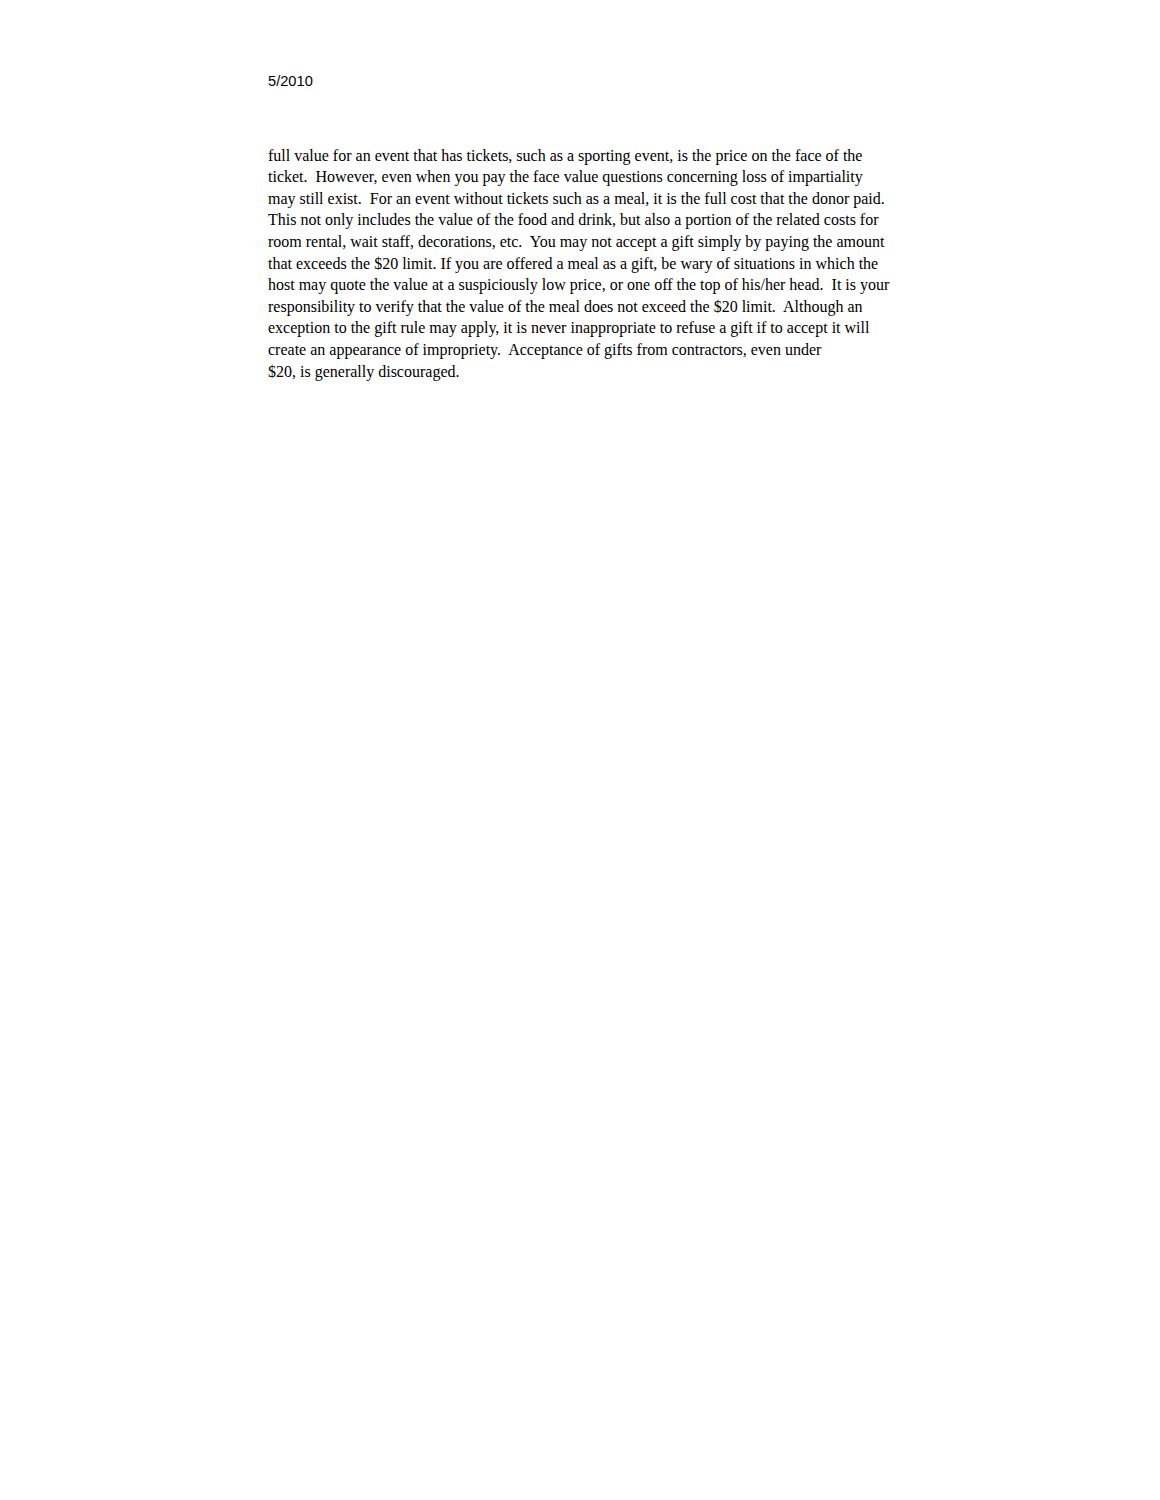5/2010
full value for an event that has tickets, such as a sporting event, is the price on the face of the ticket. However, even when you pay the face value questions concerning loss of impartiality may still exist. For an event without tickets such as a meal, it is the full cost that the donor paid. This not only includes the value of the food and drink, but also a portion of the related costs for room rental, wait staff, decorations, etc. You may not accept a gift simply by paying the amount that exceeds the $20 limit. If you are offered a meal as a gift, be wary of situations in which the host may quote the value at a suspiciously low price, or one off the top of his/her head. It is your responsibility to verify that the value of the meal does not exceed the $20 limit. Although an exception to the gift rule may apply, it is never inappropriate to refuse a gift if to accept it will create an appearance of impropriety. Acceptance of gifts from contractors, even under
$20, is generally discouraged.